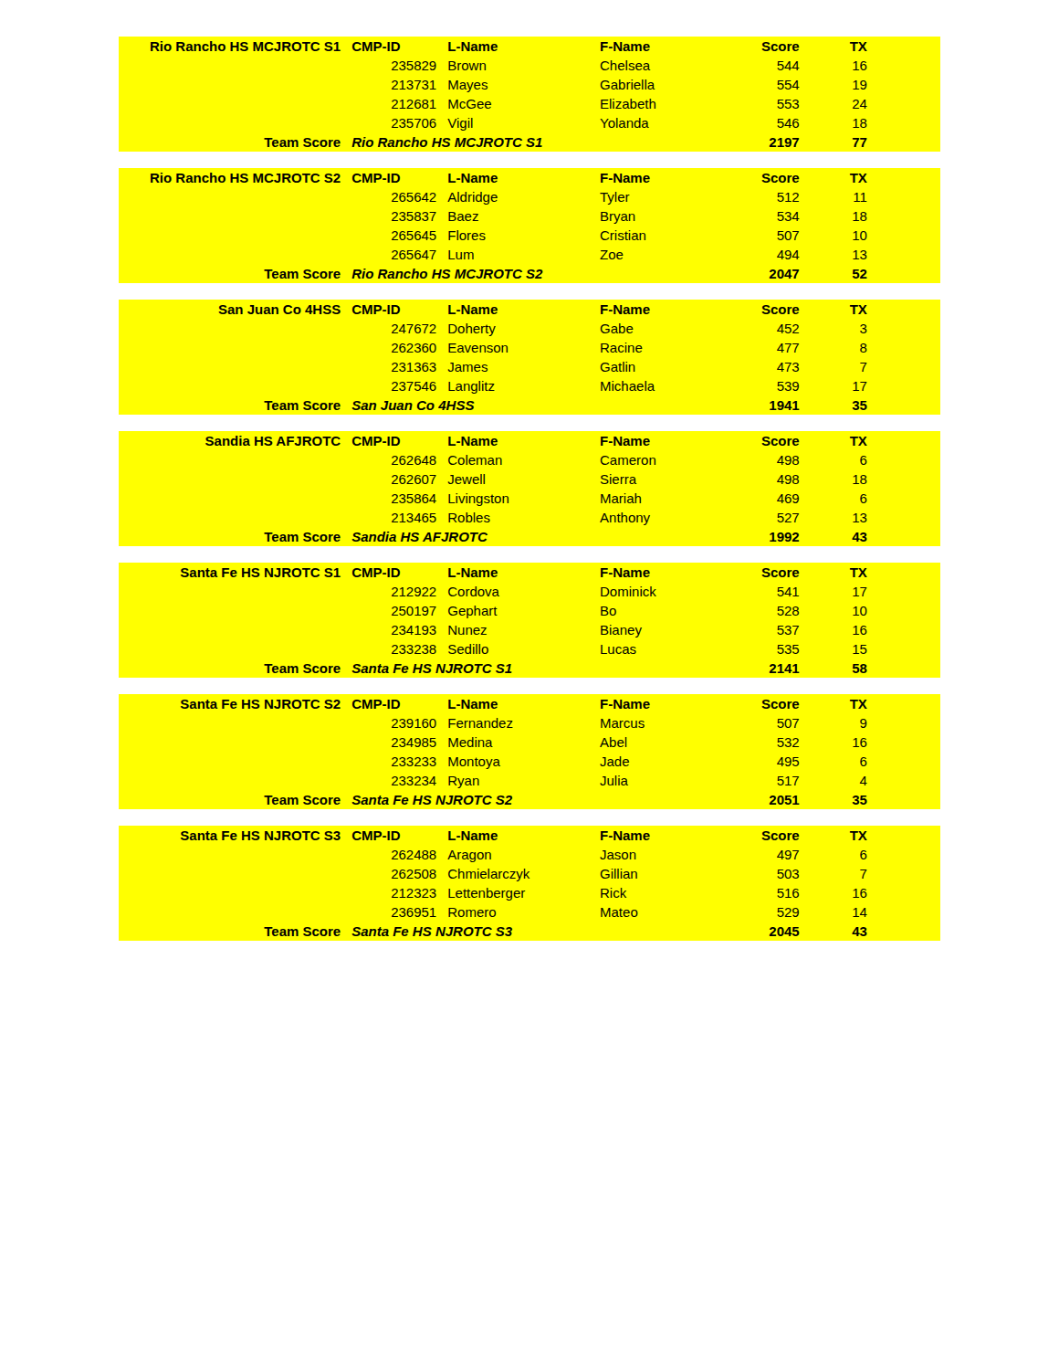| Rio Rancho HS MCJROTC S1 | CMP-ID | L-Name | F-Name | Score | TX | |
| | 235829 | Brown | Chelsea | 544 | 16 | |
| | 213731 | Mayes | Gabriella | 554 | 19 | |
| | 212681 | McGee | Elizabeth | 553 | 24 | |
| | 235706 | Vigil | Yolanda | 546 | 18 | |
| Team Score | Rio Rancho HS MCJROTC S1 | 2197 | 77 | |
| Rio Rancho HS MCJROTC S2 | CMP-ID | L-Name | F-Name | Score | TX | |
| | 265642 | Aldridge | Tyler | 512 | 11 | |
| | 235837 | Baez | Bryan | 534 | 18 | |
| | 265645 | Flores | Cristian | 507 | 10 | |
| | 265647 | Lum | Zoe | 494 | 13 | |
| Team Score | Rio Rancho HS MCJROTC S2 | 2047 | 52 | |
| San Juan Co 4HSS | CMP-ID | L-Name | F-Name | Score | TX | |
| | 247672 | Doherty | Gabe | 452 | 3 | |
| | 262360 | Eavenson | Racine | 477 | 8 | |
| | 231363 | James | Gatlin | 473 | 7 | |
| | 237546 | Langlitz | Michaela | 539 | 17 | |
| Team Score | San Juan Co 4HSS | 1941 | 35 | |
| Sandia HS AFJROTC | CMP-ID | L-Name | F-Name | Score | TX | |
| | 262648 | Coleman | Cameron | 498 | 6 | |
| | 262607 | Jewell | Sierra | 498 | 18 | |
| | 235864 | Livingston | Mariah | 469 | 6 | |
| | 213465 | Robles | Anthony | 527 | 13 | |
| Team Score | Sandia HS AFJROTC | 1992 | 43 | |
| Santa Fe HS NJROTC S1 | CMP-ID | L-Name | F-Name | Score | TX | |
| | 212922 | Cordova | Dominick | 541 | 17 | |
| | 250197 | Gephart | Bo | 528 | 10 | |
| | 234193 | Nunez | Bianey | 537 | 16 | |
| | 233238 | Sedillo | Lucas | 535 | 15 | |
| Team Score | Santa Fe HS NJROTC S1 | 2141 | 58 | |
| Santa Fe HS NJROTC S2 | CMP-ID | L-Name | F-Name | Score | TX | |
| | 239160 | Fernandez | Marcus | 507 | 9 | |
| | 234985 | Medina | Abel | 532 | 16 | |
| | 233233 | Montoya | Jade | 495 | 6 | |
| | 233234 | Ryan | Julia | 517 | 4 | |
| Team Score | Santa Fe HS NJROTC S2 | 2051 | 35 | |
| Santa Fe HS NJROTC S3 | CMP-ID | L-Name | F-Name | Score | TX | |
| | 262488 | Aragon | Jason | 497 | 6 | |
| | 262508 | Chmielarczyk | Gillian | 503 | 7 | |
| | 212323 | Lettenberger | Rick | 516 | 16 | |
| | 236951 | Romero | Mateo | 529 | 14 | |
| Team Score | Santa Fe HS NJROTC S3 | 2045 | 43 | |